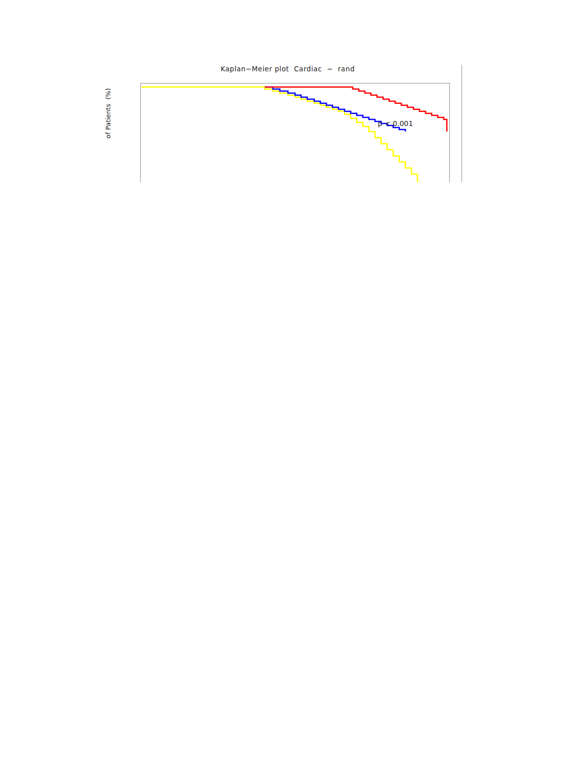Kaplan−Meier plot Cardiac − rand
100
80
60
p < 0.001
of Patients (%)